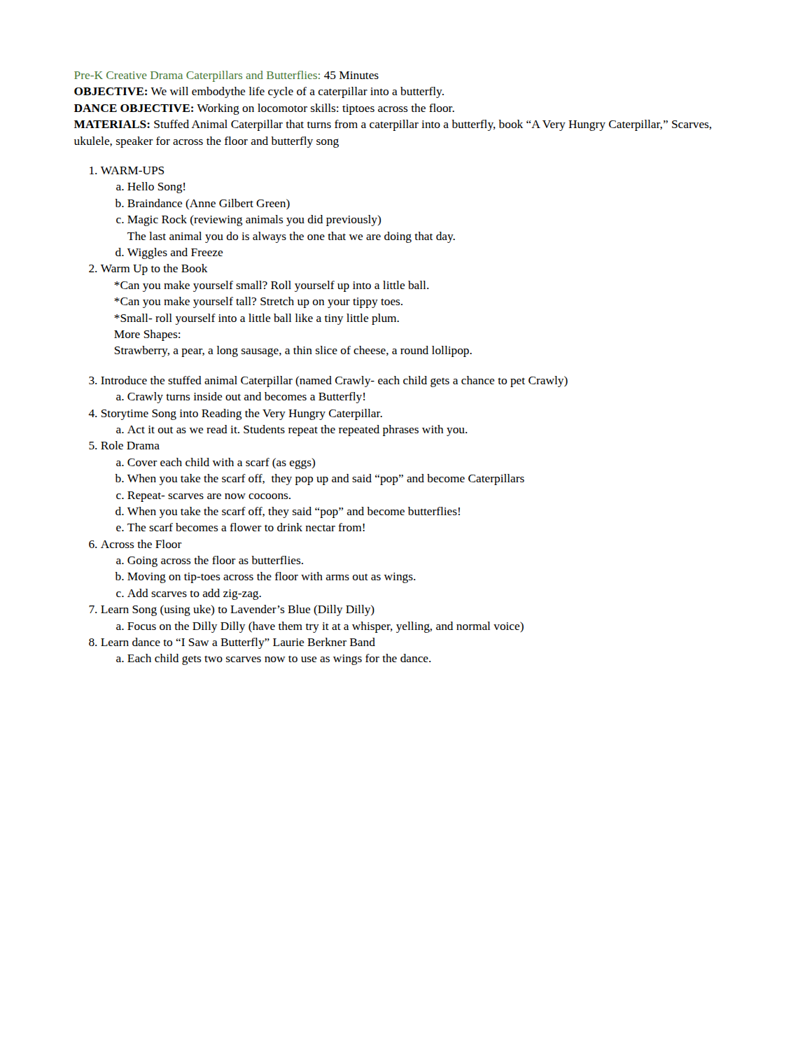Pre-K Creative Drama Caterpillars and Butterflies: 45 Minutes
OBJECTIVE: We will embodythe life cycle of a caterpillar into a butterfly.
DANCE OBJECTIVE: Working on locomotor skills: tiptoes across the floor.
MATERIALS: Stuffed Animal Caterpillar that turns from a caterpillar into a butterfly, book “A Very Hungry Caterpillar,” Scarves, ukulele, speaker for across the floor and butterfly song
WARM-UPS
Hello Song!
Braindance (Anne Gilbert Green)
Magic Rock (reviewing animals you did previously)
The last animal you do is always the one that we are doing that day.
Wiggles and Freeze
Warm Up to the Book
*Can you make yourself small? Roll yourself up into a little ball.
*Can you make yourself tall? Stretch up on your tippy toes.
*Small- roll yourself into a little ball like a tiny little plum.
More Shapes:
Strawberry, a pear, a long sausage, a thin slice of cheese, a round lollipop.
Introduce the stuffed animal Caterpillar (named Crawly- each child gets a chance to pet Crawly)
Crawly turns inside out and becomes a Butterfly!
Storytime Song into Reading the Very Hungry Caterpillar.
Act it out as we read it. Students repeat the repeated phrases with you.
Role Drama
Cover each child with a scarf (as eggs)
When you take the scarf off, they pop up and said “pop” and become Caterpillars
Repeat- scarves are now cocoons.
When you take the scarf off, they said “pop” and become butterflies!
The scarf becomes a flower to drink nectar from!
Across the Floor
Going across the floor as butterflies.
Moving on tip-toes across the floor with arms out as wings.
Add scarves to add zig-zag.
Learn Song (using uke) to Lavender’s Blue (Dilly Dilly)
Focus on the Dilly Dilly (have them try it at a whisper, yelling, and normal voice)
Learn dance to “I Saw a Butterfly” Laurie Berkner Band
Each child gets two scarves now to use as wings for the dance.